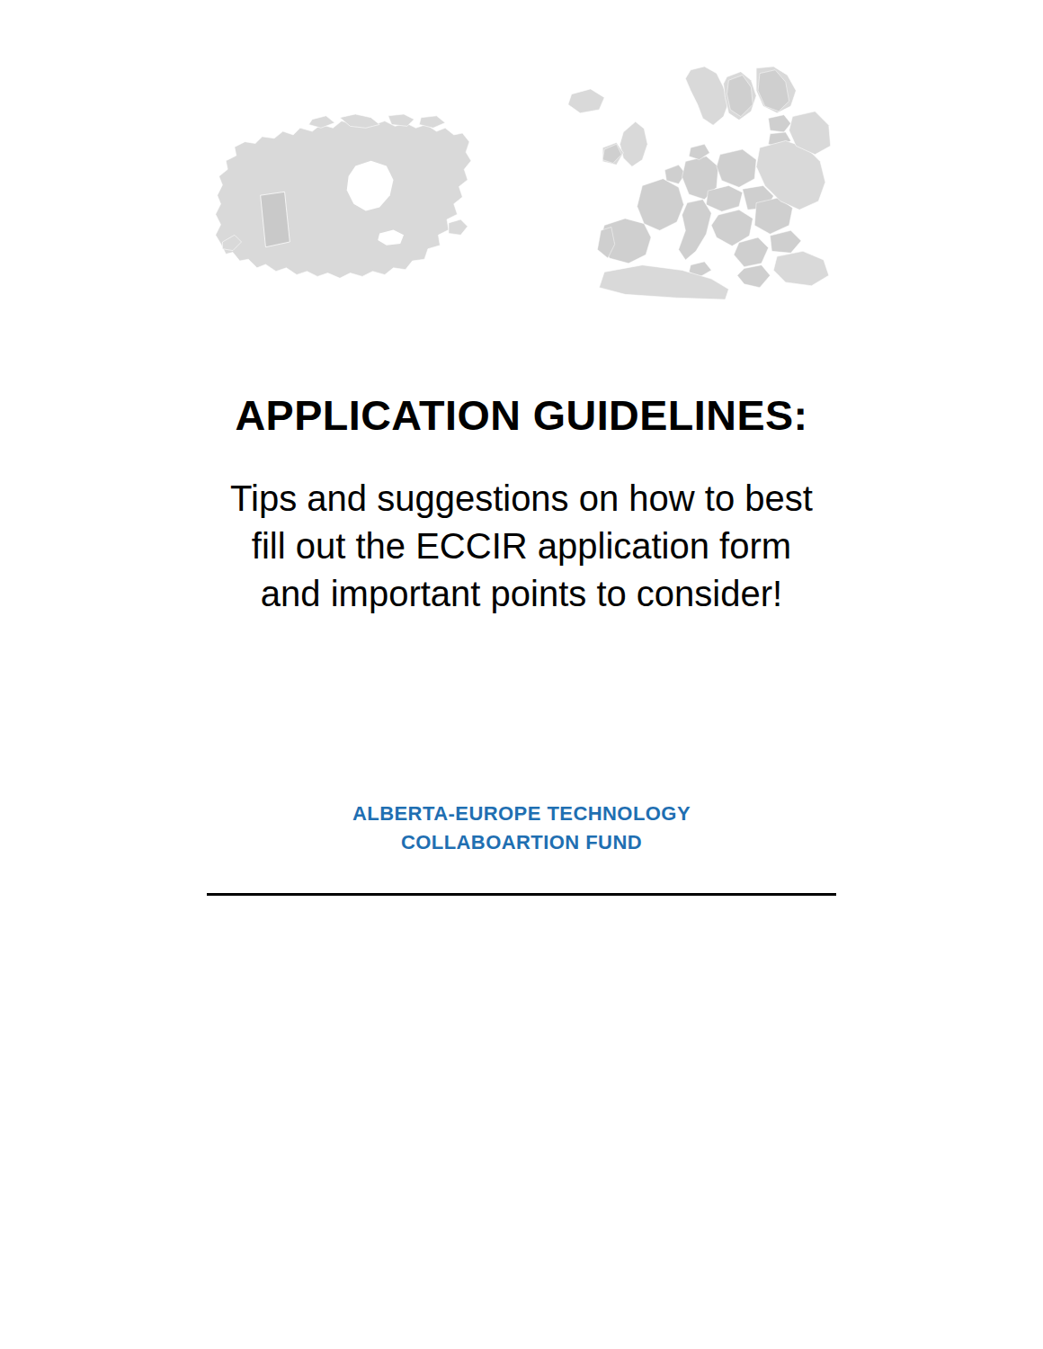APPLICATION GUIDELINES:
Tips and suggestions on how to best fill out the ECCIR application form and important points to consider!
ALBERTA-EUROPE TECHNOLOGY
COLLABOARTION FUND